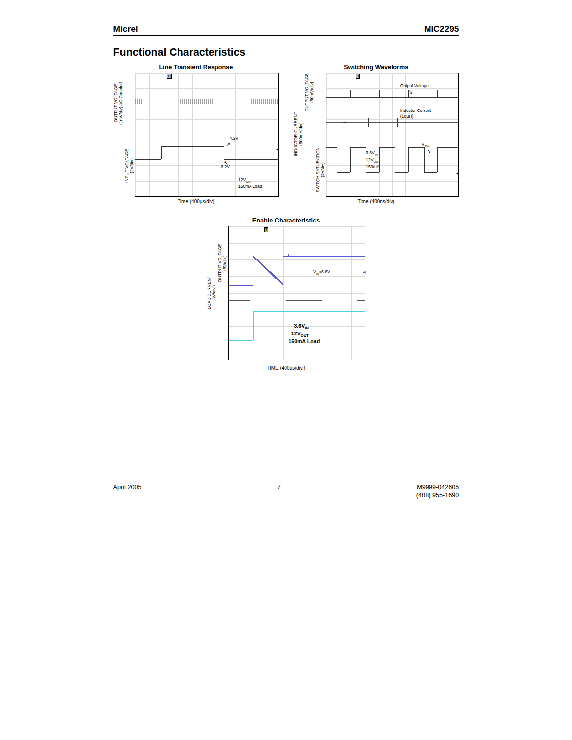Micrel MIC2295
Functional Characteristics
Line Transient Response
OUTPUT VOLTAGE
(1mV/div) AC-Coupled
INPUT VOLTAGE
(2V/div)
U
4.2V
↗
3.2V
↖
12VOUT
150mA Load
◂
Time (400µs/div)
Switching Waveforms
INDUCTOR CURRENT
(500mA/div)
OUTPUT VOLTAGE
(50mV/div)
SWITCH SATURATION
(5V/div)
U
Output Voltage
↘
Inductor Current
(10µH)
→
VSW
↘
3.6VIN
12VOUT
150mA
◂
Time (400ns/div)
Enable Characteristics
LOAD CURRENT
(2v/div.)
OUTPUT VOLTAGE
(5V/div.)
T
VIN=3.6V
◂
3.6VIN
12VOUT
150mA Load
TIME (400µs/div.)
April 2005 7 M9999-042605
(408) 955-1690